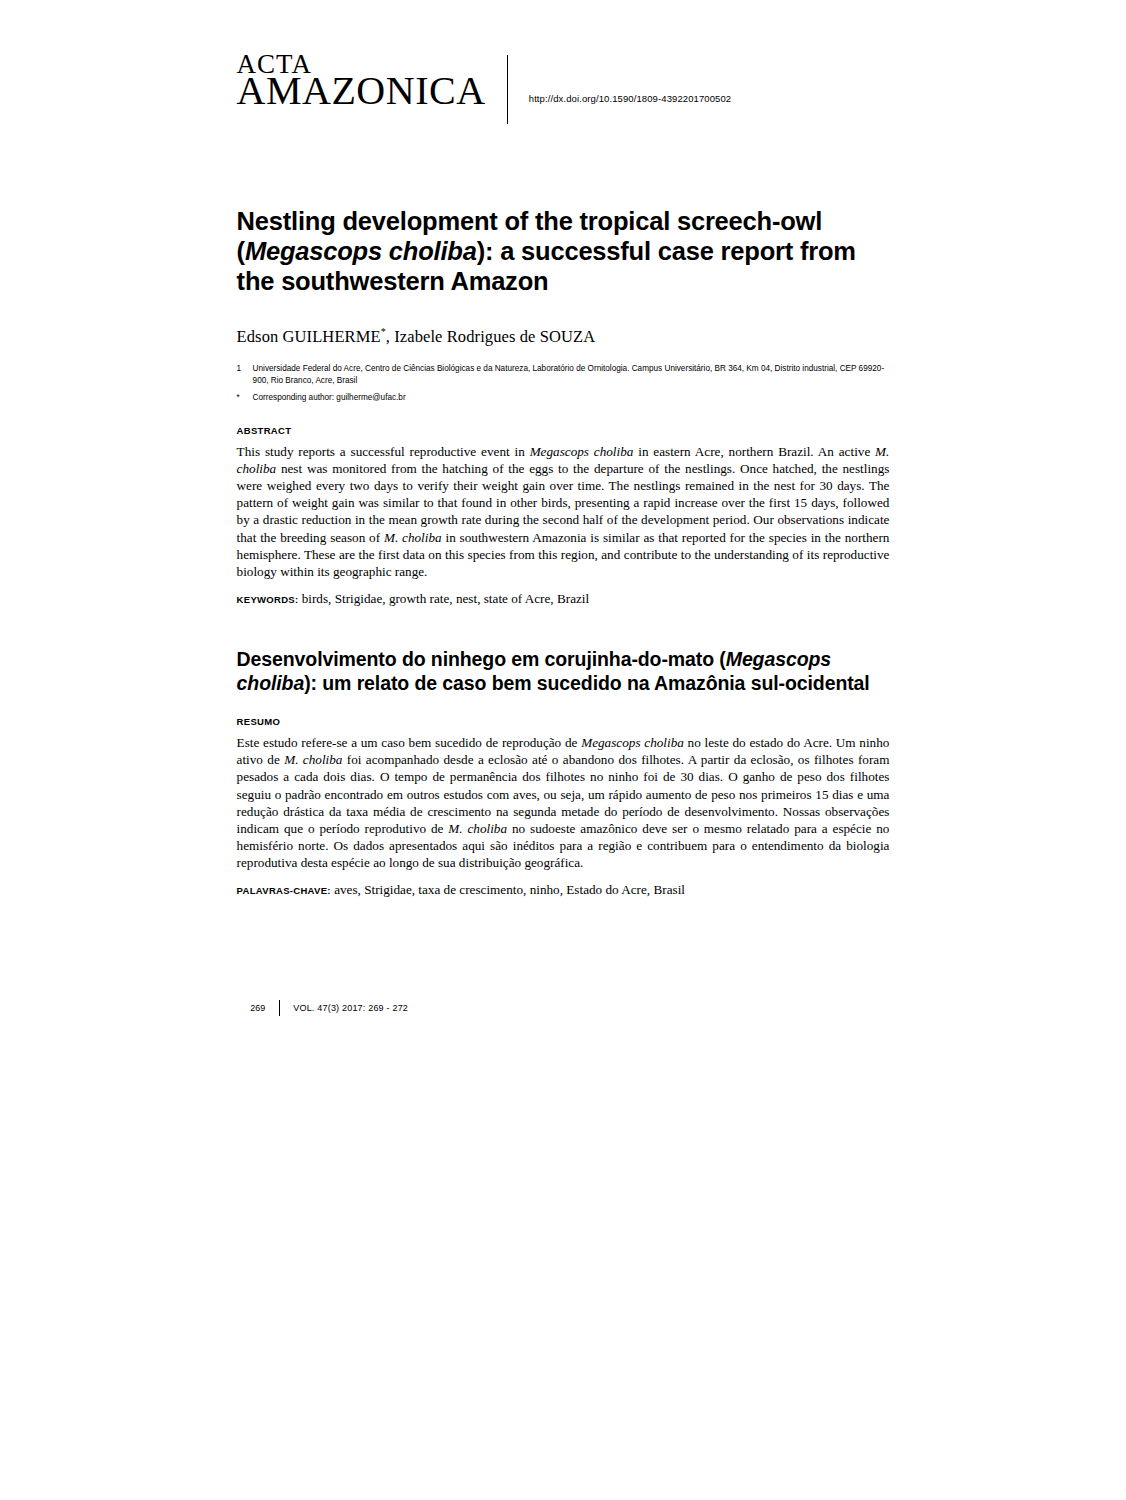ACTA AMAZONICA
http://dx.doi.org/10.1590/1809-4392201700502
Nestling development of the tropical screech-owl (Megascops choliba): a successful case report from the southwestern Amazon
Edson GUILHERME*, Izabele Rodrigues de SOUZA
1
Universidade Federal do Acre, Centro de Ciências Biológicas e da Natureza, Laboratório de Ornitologia. Campus Universitário, BR 364, Km 04, Distrito industrial, CEP 69920-900, Rio Branco, Acre, Brasil
*
Corresponding author: guilherme@ufac.br
ABSTRACT
This study reports a successful reproductive event in Megascops choliba in eastern Acre, northern Brazil. An active M. choliba nest was monitored from the hatching of the eggs to the departure of the nestlings. Once hatched, the nestlings were weighed every two days to verify their weight gain over time. The nestlings remained in the nest for 30 days. The pattern of weight gain was similar to that found in other birds, presenting a rapid increase over the first 15 days, followed by a drastic reduction in the mean growth rate during the second half of the development period. Our observations indicate that the breeding season of M. choliba in southwestern Amazonia is similar as that reported for the species in the northern hemisphere. These are the first data on this species from this region, and contribute to the understanding of its reproductive biology within its geographic range.
KEYWORDS: birds, Strigidae, growth rate, nest, state of Acre, Brazil
Desenvolvimento do ninhego em corujinha-do-mato (Megascops choliba): um relato de caso bem sucedido na Amazônia sul-ocidental
RESUMO
Este estudo refere-se a um caso bem sucedido de reprodução de Megascops choliba no leste do estado do Acre. Um ninho ativo de M. choliba foi acompanhado desde a eclosão até o abandono dos filhotes. A partir da eclosão, os filhotes foram pesados a cada dois dias. O tempo de permanência dos filhotes no ninho foi de 30 dias. O ganho de peso dos filhotes seguiu o padrão encontrado em outros estudos com aves, ou seja, um rápido aumento de peso nos primeiros 15 dias e uma redução drástica da taxa média de crescimento na segunda metade do período de desenvolvimento. Nossas observações indicam que o período reprodutivo de M. choliba no sudoeste amazônico deve ser o mesmo relatado para a espécie no hemisfério norte. Os dados apresentados aqui são inéditos para a região e contribuem para o entendimento da biologia reprodutiva desta espécie ao longo de sua distribuição geográfica.
PALAVRAS-CHAVE: aves, Strigidae, taxa de crescimento, ninho, Estado do Acre, Brasil
269
VOL. 47(3) 2017: 269 - 272